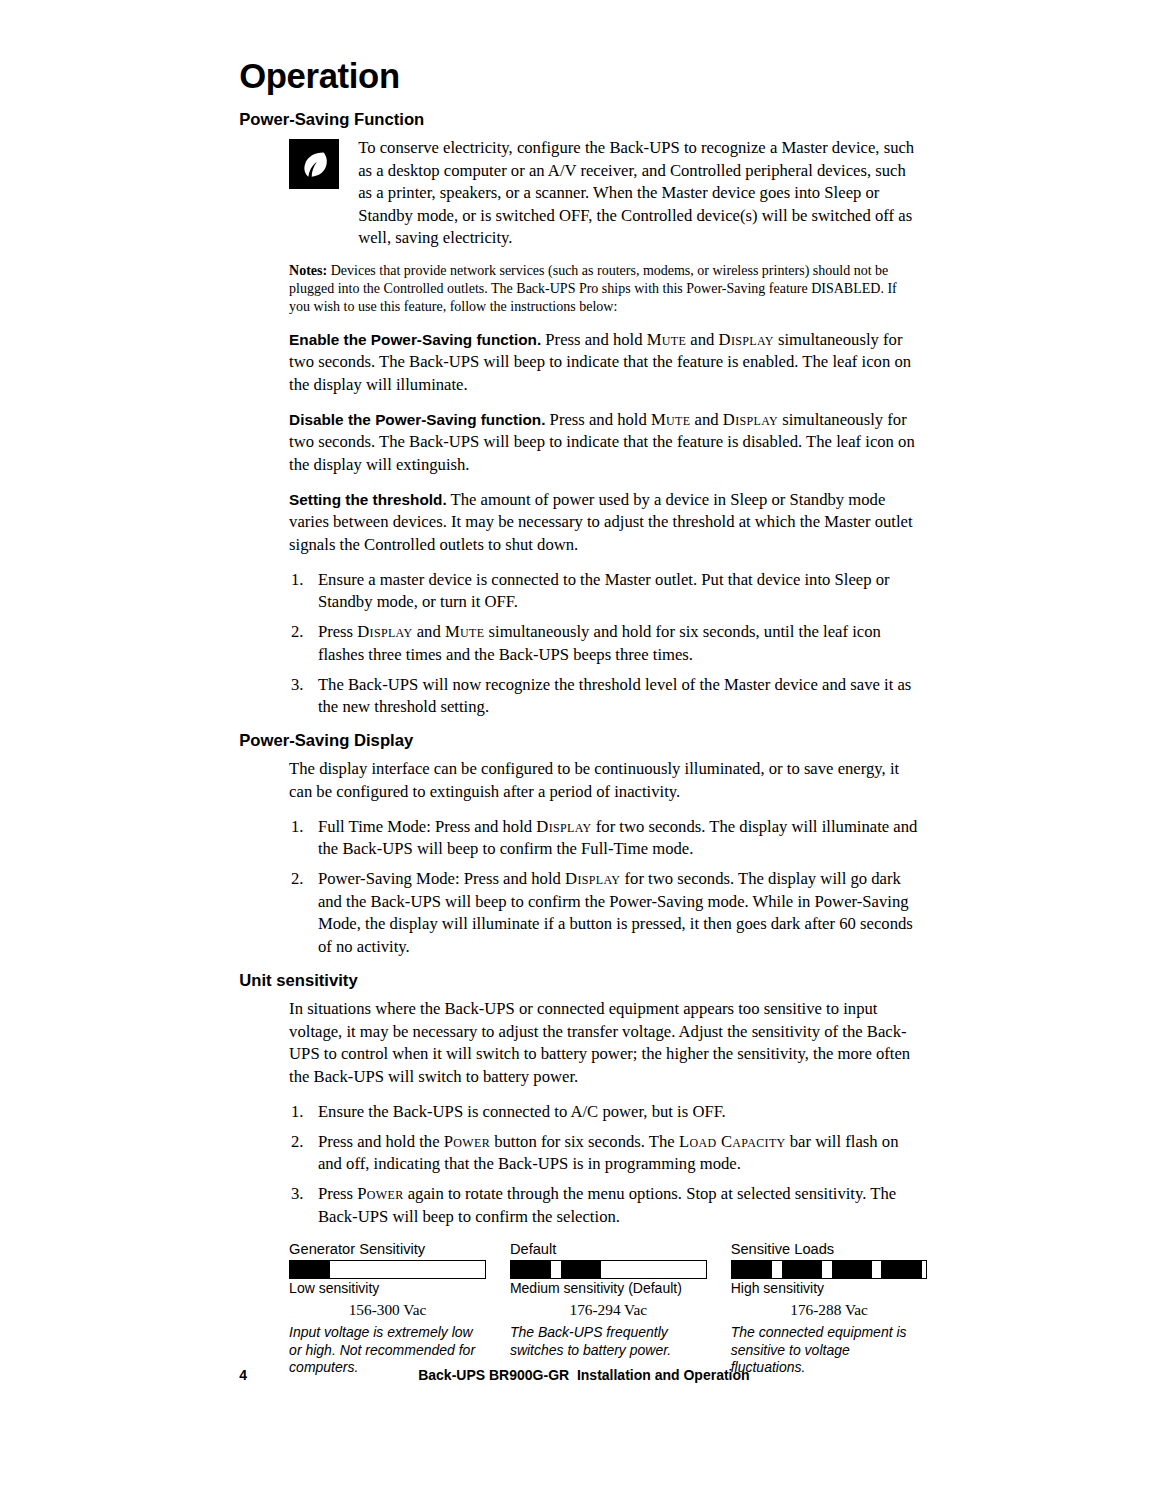Operation
Power-Saving Function
To conserve electricity, configure the Back-UPS to recognize a Master device, such as a desktop computer or an A/V receiver, and Controlled peripheral devices, such as a printer, speakers, or a scanner. When the Master device goes into Sleep or Standby mode, or is switched OFF, the Controlled device(s) will be switched off as well, saving electricity.
Notes: Devices that provide network services (such as routers, modems, or wireless printers) should not be plugged into the Controlled outlets. The Back-UPS Pro ships with this Power-Saving feature DISABLED. If you wish to use this feature, follow the instructions below:
Enable the Power-Saving function. Press and hold Mute and Display simultaneously for two seconds. The Back-UPS will beep to indicate that the feature is enabled. The leaf icon on the display will illuminate.
Disable the Power-Saving function. Press and hold Mute and Display simultaneously for two seconds. The Back-UPS will beep to indicate that the feature is disabled. The leaf icon on the display will extinguish.
Setting the threshold. The amount of power used by a device in Sleep or Standby mode varies between devices. It may be necessary to adjust the threshold at which the Master outlet signals the Controlled outlets to shut down.
Ensure a master device is connected to the Master outlet. Put that device into Sleep or Standby mode, or turn it OFF.
Press Display and Mute simultaneously and hold for six seconds, until the leaf icon flashes three times and the Back-UPS beeps three times.
The Back-UPS will now recognize the threshold level of the Master device and save it as the new threshold setting.
Power-Saving Display
The display interface can be configured to be continuously illuminated, or to save energy, it can be configured to extinguish after a period of inactivity.
Full Time Mode: Press and hold Display for two seconds. The display will illuminate and the Back-UPS will beep to confirm the Full-Time mode.
Power-Saving Mode: Press and hold Display for two seconds. The display will go dark and the Back-UPS will beep to confirm the Power-Saving mode. While in Power-Saving Mode, the display will illuminate if a button is pressed, it then goes dark after 60 seconds of no activity.
Unit sensitivity
In situations where the Back-UPS or connected equipment appears too sensitive to input voltage, it may be necessary to adjust the transfer voltage. Adjust the sensitivity of the Back-UPS to control when it will switch to battery power; the higher the sensitivity, the more often the Back-UPS will switch to battery power.
Ensure the Back-UPS is connected to A/C power, but is OFF.
Press and hold the Power button for six seconds. The Load Capacity bar will flash on and off, indicating that the Back-UPS is in programming mode.
Press Power again to rotate through the menu options. Stop at selected sensitivity. The Back-UPS will beep to confirm the selection.
| Generator Sensitivity | Default | Sensitive Loads |
| Low sensitivity | Medium sensitivity (Default) | High sensitivity |
| 156-300 Vac | 176-294 Vac | 176-288 Vac |
| Input voltage is extremely low or high. Not recommended for computers. | The Back-UPS frequently switches to battery power. | The connected equipment is sensitive to voltage fluctuations. |
4
Back-UPS BR900G-GR Installation and Operation